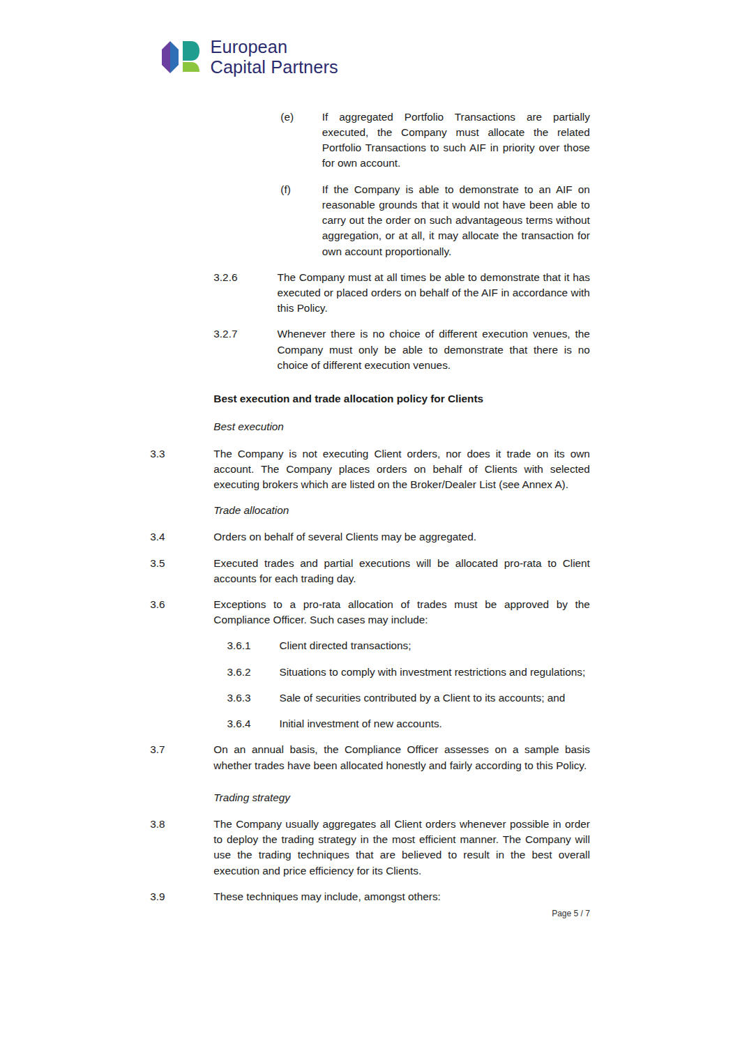European
Capital Partners
(e)
If aggregated Portfolio Transactions are partially executed, the Company must allocate the related Portfolio Transactions to such AIF in priority over those for own account.
(f)
If the Company is able to demonstrate to an AIF on reasonable grounds that it would not have been able to carry out the order on such advantageous terms without aggregation, or at all, it may allocate the transaction for own account proportionally.
3.2.6
The Company must at all times be able to demonstrate that it has executed or placed orders on behalf of the AIF in accordance with this Policy.
3.2.7
Whenever there is no choice of different execution venues, the Company must only be able to demonstrate that there is no choice of different execution venues.
Best execution and trade allocation policy for Clients
Best execution
3.3
The Company is not executing Client orders, nor does it trade on its own account. The Company places orders on behalf of Clients with selected executing brokers which are listed on the Broker/Dealer List (see Annex A).
Trade allocation
3.4
Orders on behalf of several Clients may be aggregated.
3.5
Executed trades and partial executions will be allocated pro-rata to Client accounts for each trading day.
3.6
Exceptions to a pro-rata allocation of trades must be approved by the Compliance Officer. Such cases may include:
3.6.1
Client directed transactions;
3.6.2
Situations to comply with investment restrictions and regulations;
3.6.3
Sale of securities contributed by a Client to its accounts; and
3.6.4
Initial investment of new accounts.
3.7
On an annual basis, the Compliance Officer assesses on a sample basis whether trades have been allocated honestly and fairly according to this Policy.
Trading strategy
3.8
The Company usually aggregates all Client orders whenever possible in order to deploy the trading strategy in the most efficient manner. The Company will use the trading techniques that are believed to result in the best overall execution and price efficiency for its Clients.
3.9
These techniques may include, amongst others:
Page 5 / 7